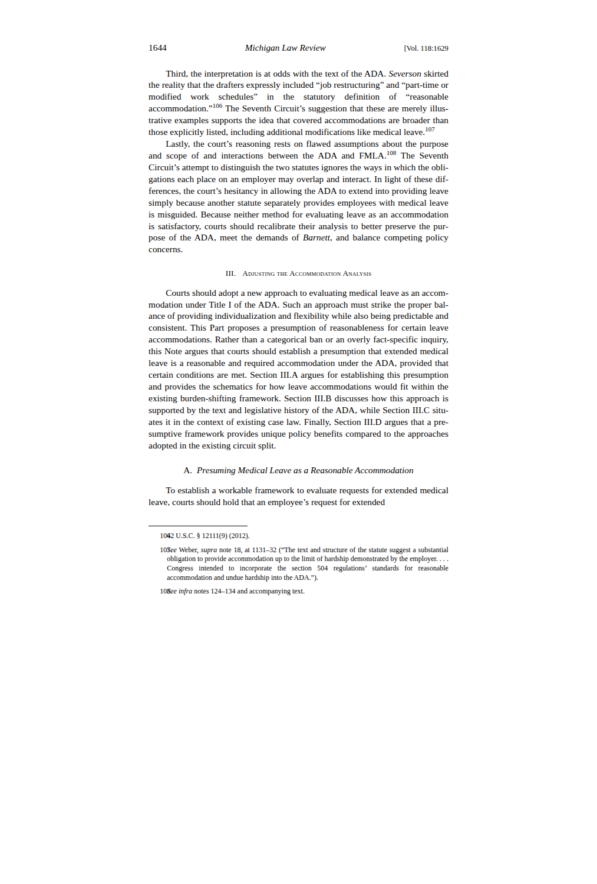1644 Michigan Law Review [Vol. 118:1629
Third, the interpretation is at odds with the text of the ADA. Severson skirted the reality that the drafters expressly included “job restructuring” and “part-time or modified work schedules” in the statutory definition of “reasonable accommodation.”106 The Seventh Circuit’s suggestion that these are merely illustrative examples supports the idea that covered accommodations are broader than those explicitly listed, including additional modifications like medical leave.107
Lastly, the court’s reasoning rests on flawed assumptions about the purpose and scope of and interactions between the ADA and FMLA.108 The Seventh Circuit’s attempt to distinguish the two statutes ignores the ways in which the obligations each place on an employer may overlap and interact. In light of these differences, the court’s hesitancy in allowing the ADA to extend into providing leave simply because another statute separately provides employees with medical leave is misguided. Because neither method for evaluating leave as an accommodation is satisfactory, courts should recalibrate their analysis to better preserve the purpose of the ADA, meet the demands of Barnett, and balance competing policy concerns.
III. Adjusting the Accommodation Analysis
Courts should adopt a new approach to evaluating medical leave as an accommodation under Title I of the ADA. Such an approach must strike the proper balance of providing individualization and flexibility while also being predictable and consistent. This Part proposes a presumption of reasonableness for certain leave accommodations. Rather than a categorical ban or an overly fact-specific inquiry, this Note argues that courts should establish a presumption that extended medical leave is a reasonable and required accommodation under the ADA, provided that certain conditions are met. Section III.A argues for establishing this presumption and provides the schematics for how leave accommodations would fit within the existing burden-shifting framework. Section III.B discusses how this approach is supported by the text and legislative history of the ADA, while Section III.C situates it in the context of existing case law. Finally, Section III.D argues that a presumptive framework provides unique policy benefits compared to the approaches adopted in the existing circuit split.
A. Presuming Medical Leave as a Reasonable Accommodation
To establish a workable framework to evaluate requests for extended medical leave, courts should hold that an employee’s request for extended
106. 42 U.S.C. § 12111(9) (2012).
107. See Weber, supra note 18, at 1131–32 (“The text and structure of the statute suggest a substantial obligation to provide accommodation up to the limit of hardship demonstrated by the employer. . . . Congress intended to incorporate the section 504 regulations’ standards for reasonable accommodation and undue hardship into the ADA.”).
108. See infra notes 124–134 and accompanying text.